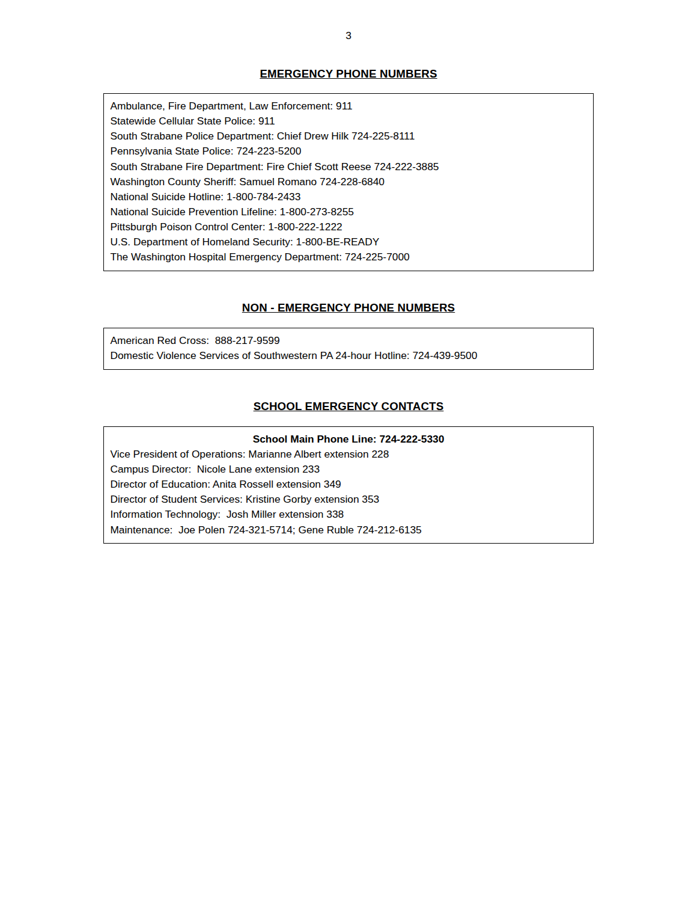3
EMERGENCY PHONE NUMBERS
Ambulance, Fire Department, Law Enforcement: 911
Statewide Cellular State Police: 911
South Strabane Police Department: Chief Drew Hilk 724-225-8111
Pennsylvania State Police: 724-223-5200
South Strabane Fire Department: Fire Chief Scott Reese 724-222-3885
Washington County Sheriff: Samuel Romano 724-228-6840
National Suicide Hotline: 1-800-784-2433
National Suicide Prevention Lifeline: 1-800-273-8255
Pittsburgh Poison Control Center: 1-800-222-1222
U.S. Department of Homeland Security: 1-800-BE-READY
The Washington Hospital Emergency Department: 724-225-7000
NON - EMERGENCY PHONE NUMBERS
American Red Cross: 888-217-9599
Domestic Violence Services of Southwestern PA 24-hour Hotline: 724-439-9500
SCHOOL EMERGENCY CONTACTS
School Main Phone Line: 724-222-5330
Vice President of Operations: Marianne Albert extension 228
Campus Director: Nicole Lane extension 233
Director of Education: Anita Rossell extension 349
Director of Student Services: Kristine Gorby extension 353
Information Technology: Josh Miller extension 338
Maintenance: Joe Polen 724-321-5714; Gene Ruble 724-212-6135